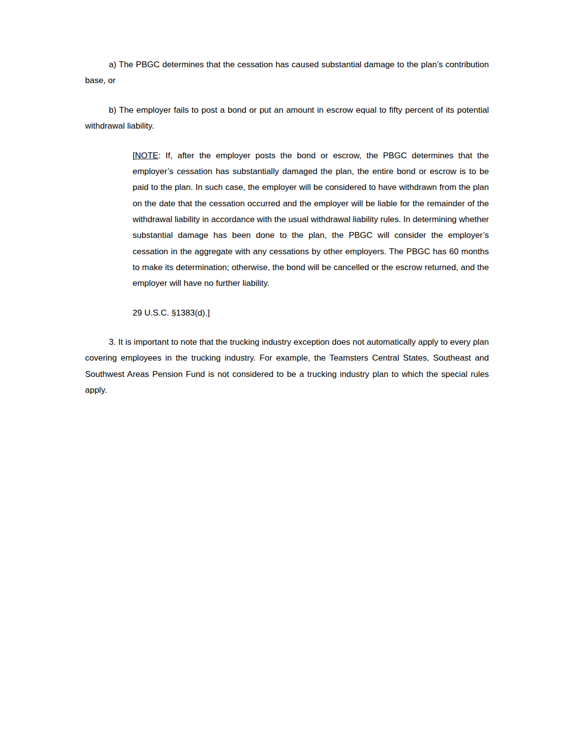a) The PBGC determines that the cessation has caused substantial damage to the plan’s contribution base, or
b) The employer fails to post a bond or put an amount in escrow equal to fifty percent of its potential withdrawal liability.
[NOTE: If, after the employer posts the bond or escrow, the PBGC determines that the employer’s cessation has substantially damaged the plan, the entire bond or escrow is to be paid to the plan. In such case, the employer will be considered to have withdrawn from the plan on the date that the cessation occurred and the employer will be liable for the remainder of the withdrawal liability in accordance with the usual withdrawal liability rules. In determining whether substantial damage has been done to the plan, the PBGC will consider the employer’s cessation in the aggregate with any cessations by other employers. The PBGC has 60 months to make its determination; otherwise, the bond will be cancelled or the escrow returned, and the employer will have no further liability.
29 U.S.C. §1383(d).]
3. It is important to note that the trucking industry exception does not automatically apply to every plan covering employees in the trucking industry. For example, the Teamsters Central States, Southeast and Southwest Areas Pension Fund is not considered to be a trucking industry plan to which the special rules apply.